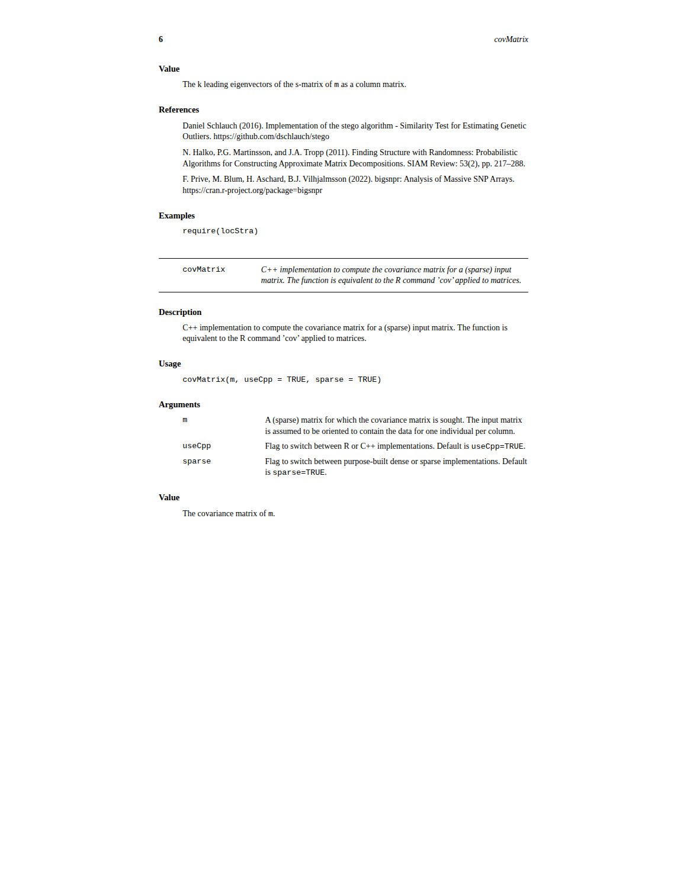6 covMatrix
Value
The k leading eigenvectors of the s-matrix of m as a column matrix.
References
Daniel Schlauch (2016). Implementation of the stego algorithm - Similarity Test for Estimating Genetic Outliers. https://github.com/dschlauch/stego
N. Halko, P.G. Martinsson, and J.A. Tropp (2011). Finding Structure with Randomness: Probabilistic Algorithms for Constructing Approximate Matrix Decompositions. SIAM Review: 53(2), pp. 217–288.
F. Prive, M. Blum, H. Aschard, B.J. Vilhjalmsson (2022). bigsnpr: Analysis of Massive SNP Arrays. https://cran.r-project.org/package=bigsnpr
Examples
require(locStra)
covMatrix
C++ implementation to compute the covariance matrix for a (sparse) input matrix. The function is equivalent to the R command ’cov’ applied to matrices.
Description
C++ implementation to compute the covariance matrix for a (sparse) input matrix. The function is equivalent to the R command ’cov’ applied to matrices.
Usage
covMatrix(m, useCpp = TRUE, sparse = TRUE)
Arguments
m
A (sparse) matrix for which the covariance matrix is sought. The input matrix is assumed to be oriented to contain the data for one individual per column.
useCpp
Flag to switch between R or C++ implementations. Default is useCpp=TRUE.
sparse
Flag to switch between purpose-built dense or sparse implementations. Default is sparse=TRUE.
Value
The covariance matrix of m.